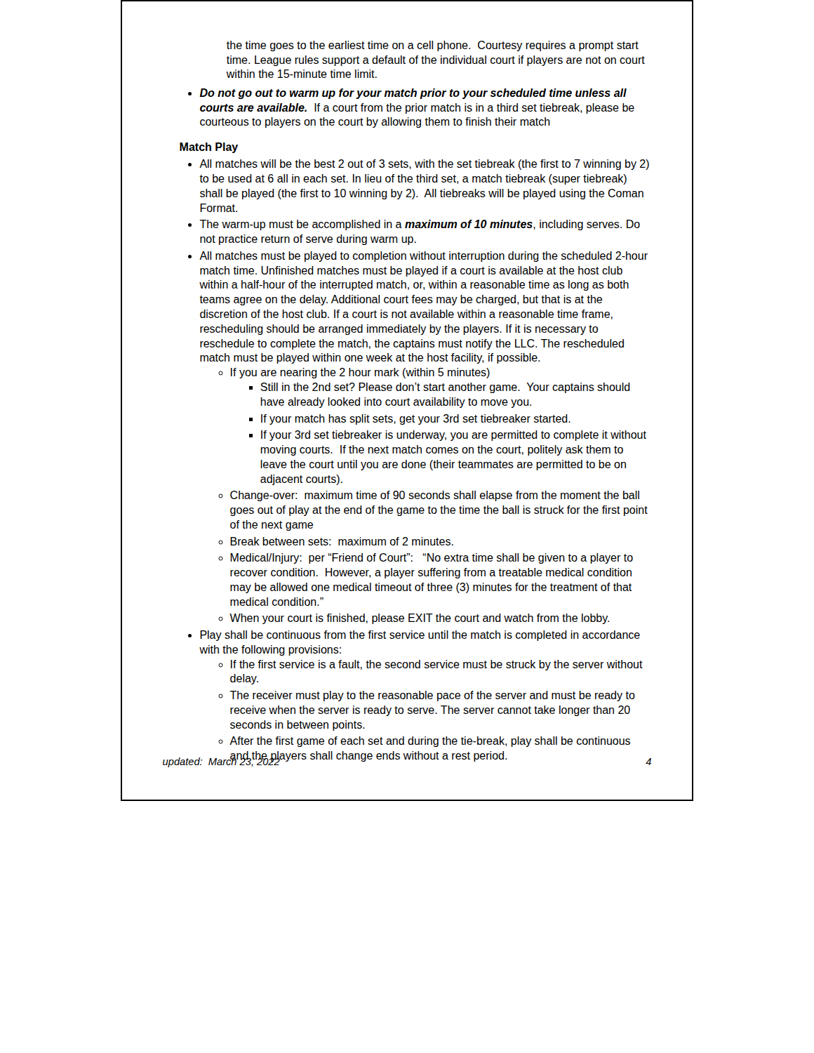the time goes to the earliest time on a cell phone. Courtesy requires a prompt start time. League rules support a default of the individual court if players are not on court within the 15-minute time limit.
Do not go out to warm up for your match prior to your scheduled time unless all courts are available. If a court from the prior match is in a third set tiebreak, please be courteous to players on the court by allowing them to finish their match
Match Play
All matches will be the best 2 out of 3 sets, with the set tiebreak (the first to 7 winning by 2) to be used at 6 all in each set. In lieu of the third set, a match tiebreak (super tiebreak) shall be played (the first to 10 winning by 2). All tiebreaks will be played using the Coman Format.
The warm-up must be accomplished in a maximum of 10 minutes, including serves. Do not practice return of serve during warm up.
All matches must be played to completion without interruption during the scheduled 2-hour match time. Unfinished matches must be played if a court is available at the host club within a half-hour of the interrupted match, or, within a reasonable time as long as both teams agree on the delay. Additional court fees may be charged, but that is at the discretion of the host club. If a court is not available within a reasonable time frame, rescheduling should be arranged immediately by the players. If it is necessary to reschedule to complete the match, the captains must notify the LLC. The rescheduled match must be played within one week at the host facility, if possible.
If you are nearing the 2 hour mark (within 5 minutes)
Still in the 2nd set? Please don’t start another game. Your captains should have already looked into court availability to move you.
If your match has split sets, get your 3rd set tiebreaker started.
If your 3rd set tiebreaker is underway, you are permitted to complete it without moving courts. If the next match comes on the court, politely ask them to leave the court until you are done (their teammates are permitted to be on adjacent courts).
Change-over: maximum time of 90 seconds shall elapse from the moment the ball goes out of play at the end of the game to the time the ball is struck for the first point of the next game
Break between sets: maximum of 2 minutes.
Medical/Injury: per “Friend of Court”: “No extra time shall be given to a player to recover condition. However, a player suffering from a treatable medical condition may be allowed one medical timeout of three (3) minutes for the treatment of that medical condition.”
When your court is finished, please EXIT the court and watch from the lobby.
Play shall be continuous from the first service until the match is completed in accordance with the following provisions:
If the first service is a fault, the second service must be struck by the server without delay.
The receiver must play to the reasonable pace of the server and must be ready to receive when the server is ready to serve. The server cannot take longer than 20 seconds in between points.
After the first game of each set and during the tie-break, play shall be continuous and the players shall change ends without a rest period.
updated: March 23, 2022 4